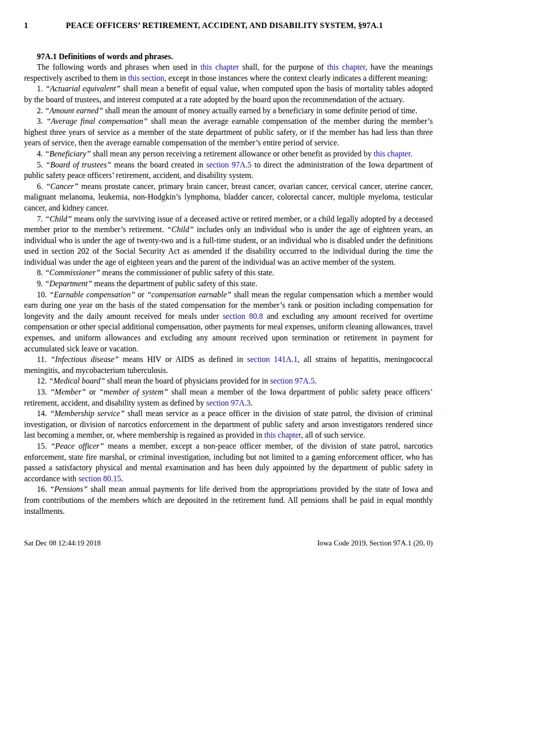1 PEACE OFFICERS’ RETIREMENT, ACCIDENT, AND DISABILITY SYSTEM, §97A.1
97A.1 Definitions of words and phrases.
The following words and phrases when used in this chapter shall, for the purpose of this chapter, have the meanings respectively ascribed to them in this section, except in those instances where the context clearly indicates a different meaning:
1. “Actuarial equivalent” shall mean a benefit of equal value, when computed upon the basis of mortality tables adopted by the board of trustees, and interest computed at a rate adopted by the board upon the recommendation of the actuary.
2. “Amount earned” shall mean the amount of money actually earned by a beneficiary in some definite period of time.
3. “Average final compensation” shall mean the average earnable compensation of the member during the member’s highest three years of service as a member of the state department of public safety, or if the member has had less than three years of service, then the average earnable compensation of the member’s entire period of service.
4. “Beneficiary” shall mean any person receiving a retirement allowance or other benefit as provided by this chapter.
5. “Board of trustees” means the board created in section 97A.5 to direct the administration of the Iowa department of public safety peace officers’ retirement, accident, and disability system.
6. “Cancer” means prostate cancer, primary brain cancer, breast cancer, ovarian cancer, cervical cancer, uterine cancer, malignant melanoma, leukemia, non-Hodgkin’s lymphoma, bladder cancer, colorectal cancer, multiple myeloma, testicular cancer, and kidney cancer.
7. “Child” means only the surviving issue of a deceased active or retired member, or a child legally adopted by a deceased member prior to the member’s retirement. “Child” includes only an individual who is under the age of eighteen years, an individual who is under the age of twenty-two and is a full-time student, or an individual who is disabled under the definitions used in section 202 of the Social Security Act as amended if the disability occurred to the individual during the time the individual was under the age of eighteen years and the parent of the individual was an active member of the system.
8. “Commissioner” means the commissioner of public safety of this state.
9. “Department” means the department of public safety of this state.
10. “Earnable compensation” or “compensation earnable” shall mean the regular compensation which a member would earn during one year on the basis of the stated compensation for the member’s rank or position including compensation for longevity and the daily amount received for meals under section 80.8 and excluding any amount received for overtime compensation or other special additional compensation, other payments for meal expenses, uniform cleaning allowances, travel expenses, and uniform allowances and excluding any amount received upon termination or retirement in payment for accumulated sick leave or vacation.
11. “Infectious disease” means HIV or AIDS as defined in section 141A.1, all strains of hepatitis, meningococcal meningitis, and mycobacterium tuberculosis.
12. “Medical board” shall mean the board of physicians provided for in section 97A.5.
13. “Member” or “member of system” shall mean a member of the Iowa department of public safety peace officers’ retirement, accident, and disability system as defined by section 97A.3.
14. “Membership service” shall mean service as a peace officer in the division of state patrol, the division of criminal investigation, or division of narcotics enforcement in the department of public safety and arson investigators rendered since last becoming a member, or, where membership is regained as provided in this chapter, all of such service.
15. “Peace officer” means a member, except a non-peace officer member, of the division of state patrol, narcotics enforcement, state fire marshal, or criminal investigation, including but not limited to a gaming enforcement officer, who has passed a satisfactory physical and mental examination and has been duly appointed by the department of public safety in accordance with section 80.15.
16. “Pensions” shall mean annual payments for life derived from the appropriations provided by the state of Iowa and from contributions of the members which are deposited in the retirement fund. All pensions shall be paid in equal monthly installments.
Sat Dec 08 12:44:19 2018 Iowa Code 2019, Section 97A.1 (20, 0)